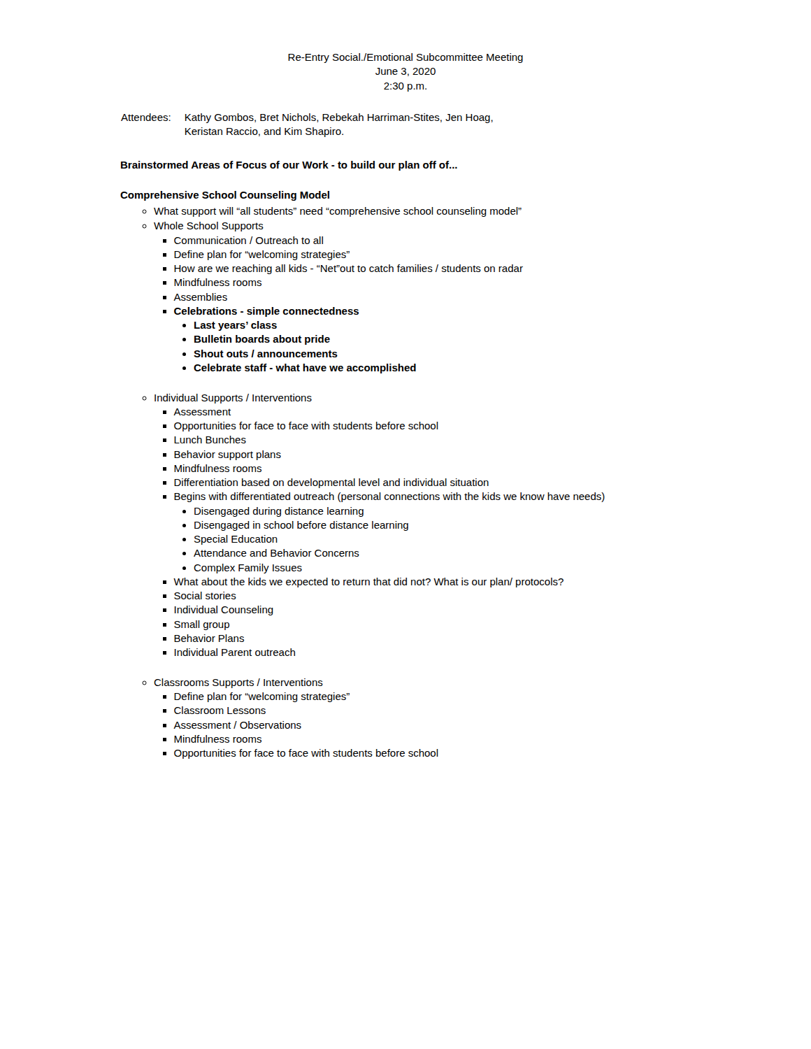Re-Entry Social./Emotional Subcommittee Meeting
June 3, 2020
2:30 p.m.
| Attendees: | Kathy Gombos, Bret Nichols, Rebekah Harriman-Stites, Jen Hoag, Keristan Raccio, and Kim Shapiro. |
Brainstormed Areas of Focus of our Work - to build our plan off of...
Comprehensive School Counseling Model
What support will “all students” need “comprehensive school counseling model”
Whole School Supports
Communication / Outreach to all
Define plan for “welcoming strategies”
How are we reaching all kids - “Net”out to catch families / students on radar
Mindfulness rooms
Assemblies
Celebrations - simple connectedness
Last years’ class
Bulletin boards about pride
Shout outs / announcements
Celebrate staff - what have we accomplished
Individual Supports / Interventions
Assessment
Opportunities for face to face with students before school
Lunch Bunches
Behavior support plans
Mindfulness rooms
Differentiation based on developmental level and individual situation
Begins with differentiated outreach (personal connections with the kids we know have needs)
Disengaged during distance learning
Disengaged in school before distance learning
Special Education
Attendance and Behavior Concerns
Complex Family Issues
What about the kids we expected to return that did not? What is our plan/ protocols?
Social stories
Individual Counseling
Small group
Behavior Plans
Individual Parent outreach
Classrooms Supports / Interventions
Define plan for “welcoming strategies”
Classroom Lessons
Assessment / Observations
Mindfulness rooms
Opportunities for face to face with students before school